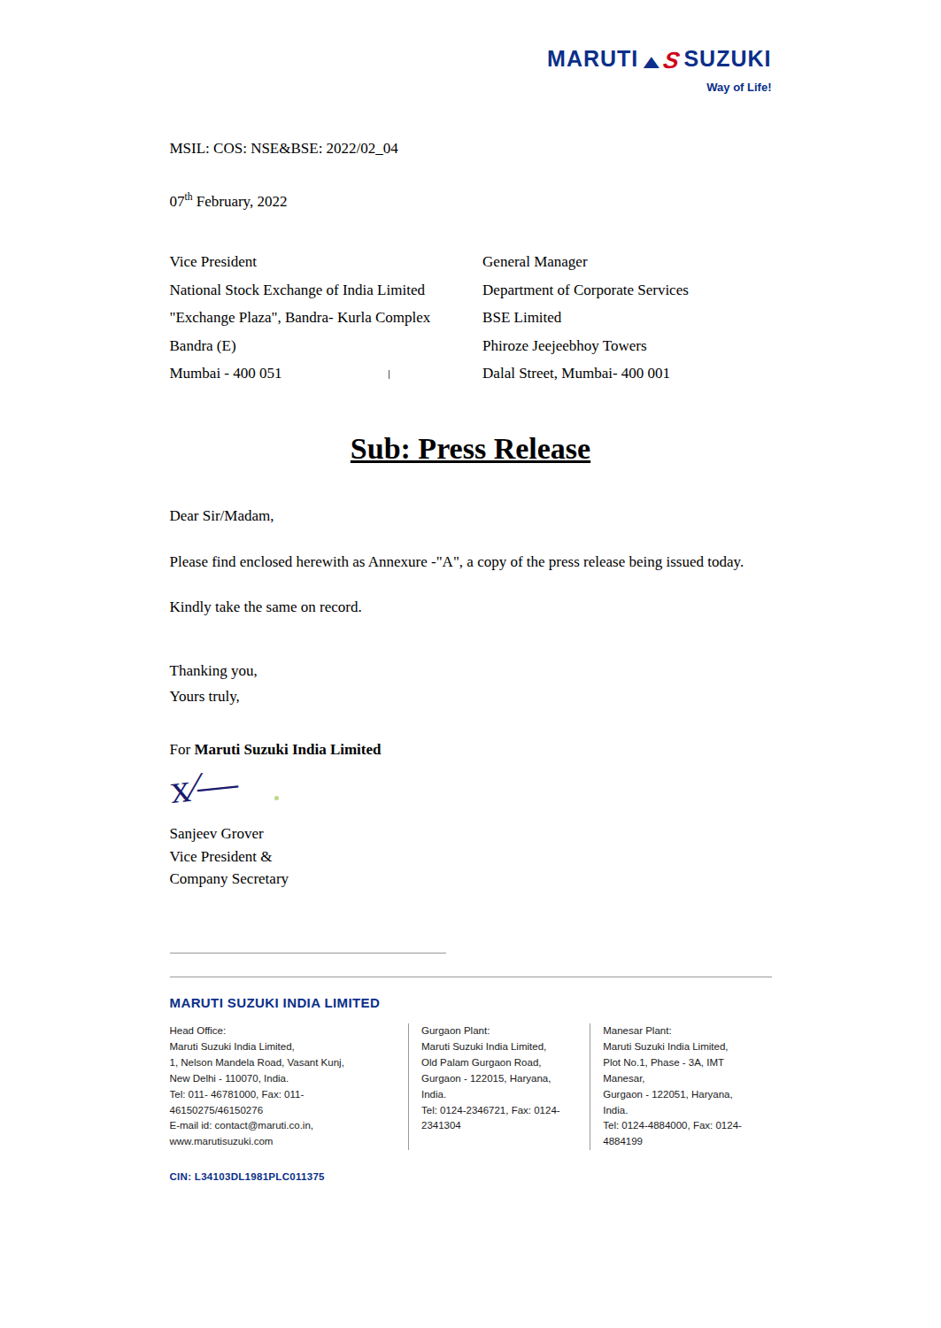MARUTI▲S SUZUKI
Way of Life!
MSIL: COS: NSE&BSE: 2022/02_04
07th February, 2022
| Vice President National Stock Exchange of India Limited "Exchange Plaza", Bandra- Kurla Complex Bandra (E) Mumbai - 400 051 | General Manager Department of Corporate Services BSE Limited Phiroze Jeejeebhoy Towers Dalal Street, Mumbai- 400 001 |
Sub: Press Release
Dear Sir/Madam,
Please find enclosed herewith as Annexure -"A", a copy of the press release being issued today.
Kindly take the same on record.
Thanking you,
Yours truly,
For Maruti Suzuki India Limited
x⁄—
Sanjeev Grover
Vice President &
Company Secretary
MARUTI SUZUKI INDIA LIMITED
| Head Office: Maruti Suzuki India Limited, 1, Nelson Mandela Road, Vasant Kunj, New Delhi - 110070, India. Tel: 011- 46781000, Fax: 011-46150275/46150276 E-mail id: contact@maruti.co.in, www.marutisuzuki.com | Gurgaon Plant: Maruti Suzuki India Limited, Old Palam Gurgaon Road, Gurgaon - 122015, Haryana, India. Tel: 0124-2346721, Fax: 0124-2341304 | Manesar Plant: Maruti Suzuki India Limited, Plot No.1, Phase - 3A, IMT Manesar, Gurgaon - 122051, Haryana, India. Tel: 0124-4884000, Fax: 0124-4884199 |
CIN: L34103DL1981PLC011375